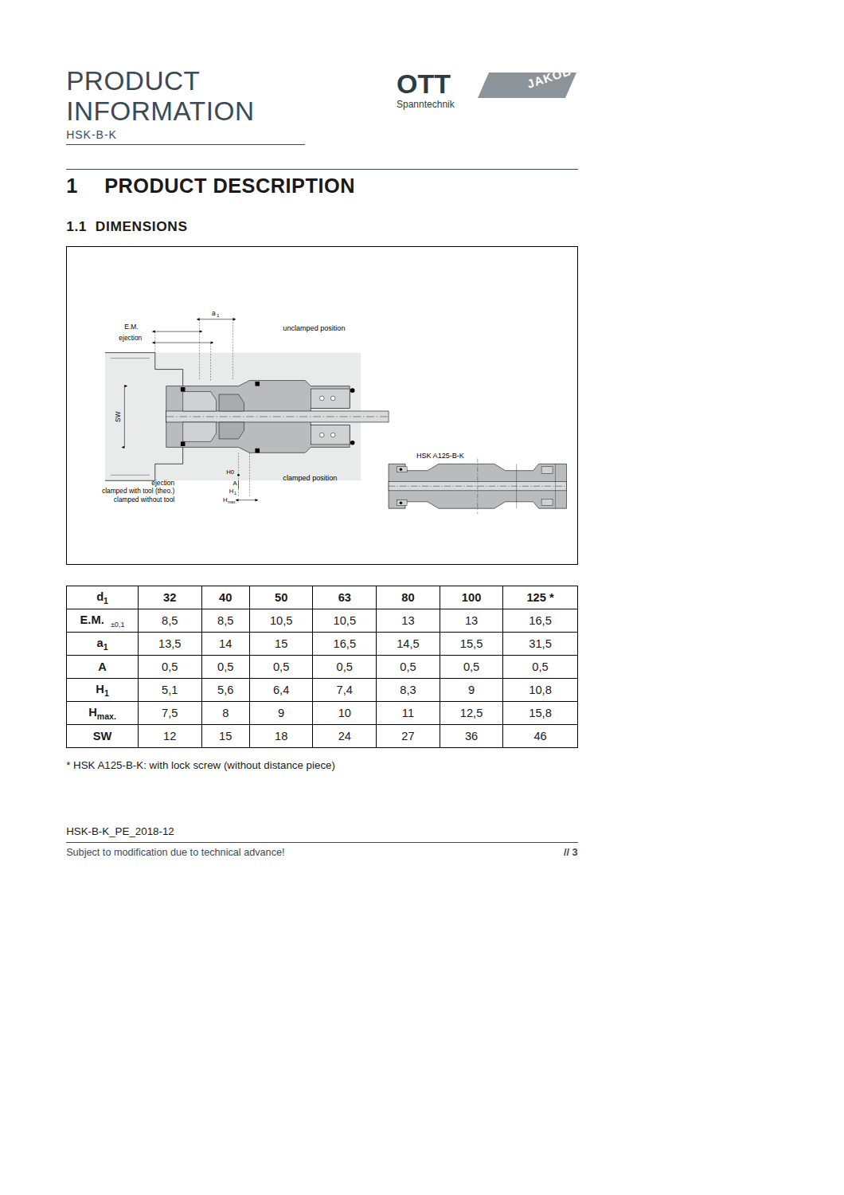PRODUCT INFORMATION
HSK-B-K
JAKOB OTT Spanntechnik
1 PRODUCT DESCRIPTION
1.1 DIMENSIONS
a 1 E.M. ejection unclamped position SW H0 A H 1 H max. ejection clamped with tool (theo.) clamped without tool clamped position HSK A125-B-K
| d 1 | 32 | 40 | 50 | 63 | 80 | 100 | 125 * |
| --- | --- | --- | --- | --- | --- | --- | --- |
| E.M. ±0,1 | 8,5 | 8,5 | 10,5 | 10,5 | 13 | 13 | 16,5 |
| a 1 | 13,5 | 14 | 15 | 16,5 | 14,5 | 15,5 | 31,5 |
| A | 0,5 | 0,5 | 0,5 | 0,5 | 0,5 | 0,5 | 0,5 |
| H 1 | 5,1 | 5,6 | 6,4 | 7,4 | 8,3 | 9 | 10,8 |
| H max. | 7,5 | 8 | 9 | 10 | 11 | 12,5 | 15,8 |
| SW | 12 | 15 | 18 | 24 | 27 | 36 | 46 |
* HSK A125-B-K: with lock screw (without distance piece)
HSK-B-K_PE_2018-12
Subject to modification due to technical advance! // 3